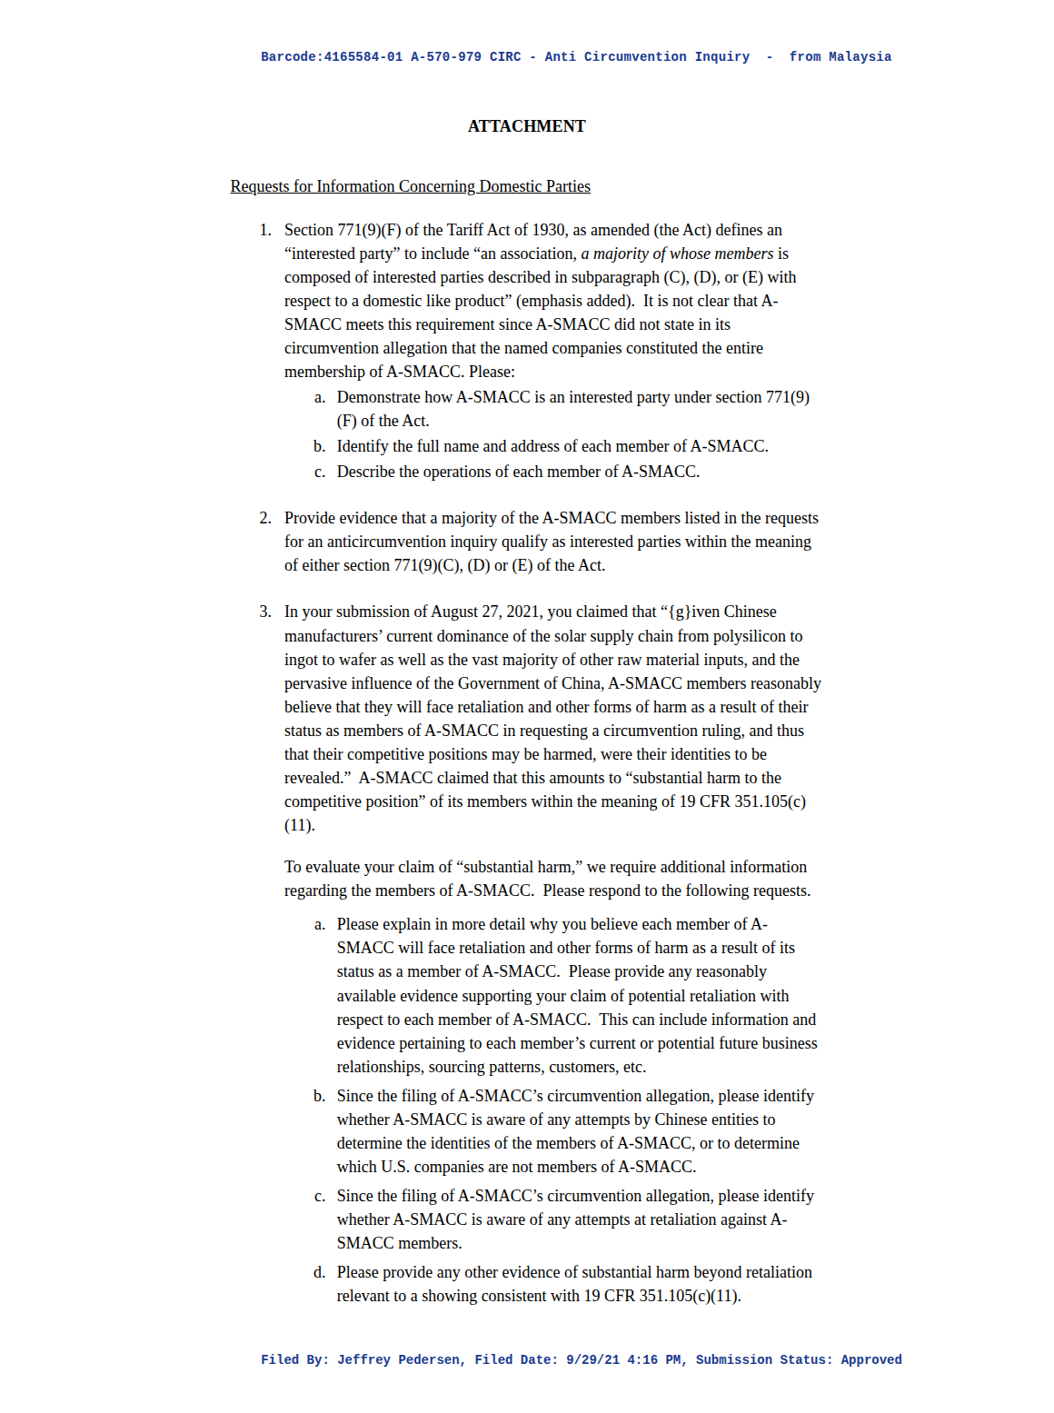Barcode:4165584-01 A-570-979 CIRC - Anti Circumvention Inquiry - from Malaysia
ATTACHMENT
Requests for Information Concerning Domestic Parties
Section 771(9)(F) of the Tariff Act of 1930, as amended (the Act) defines an “interested party” to include “an association, a majority of whose members is composed of interested parties described in subparagraph (C), (D), or (E) with respect to a domestic like product” (emphasis added). It is not clear that A-SMACC meets this requirement since A-SMACC did not state in its circumvention allegation that the named companies constituted the entire membership of A-SMACC. Please:
Demonstrate how A-SMACC is an interested party under section 771(9)(F) of the Act.
Identify the full name and address of each member of A-SMACC.
Describe the operations of each member of A-SMACC.
Provide evidence that a majority of the A-SMACC members listed in the requests for an anticircumvention inquiry qualify as interested parties within the meaning of either section 771(9)(C), (D) or (E) of the Act.
In your submission of August 27, 2021, you claimed that “{g}iven Chinese manufacturers’ current dominance of the solar supply chain from polysilicon to ingot to wafer as well as the vast majority of other raw material inputs, and the pervasive influence of the Government of China, A-SMACC members reasonably believe that they will face retaliation and other forms of harm as a result of their status as members of A-SMACC in requesting a circumvention ruling, and thus that their competitive positions may be harmed, were their identities to be revealed.” A-SMACC claimed that this amounts to “substantial harm to the competitive position” of its members within the meaning of 19 CFR 351.105(c)(11).
To evaluate your claim of “substantial harm,” we require additional information regarding the members of A-SMACC. Please respond to the following requests.
Please explain in more detail why you believe each member of A-SMACC will face retaliation and other forms of harm as a result of its status as a member of A-SMACC. Please provide any reasonably available evidence supporting your claim of potential retaliation with respect to each member of A-SMACC. This can include information and evidence pertaining to each member’s current or potential future business relationships, sourcing patterns, customers, etc.
Since the filing of A-SMACC’s circumvention allegation, please identify whether A-SMACC is aware of any attempts by Chinese entities to determine the identities of the members of A-SMACC, or to determine which U.S. companies are not members of A-SMACC.
Since the filing of A-SMACC’s circumvention allegation, please identify whether A-SMACC is aware of any attempts at retaliation against A-SMACC members.
Please provide any other evidence of substantial harm beyond retaliation relevant to a showing consistent with 19 CFR 351.105(c)(11).
Filed By: Jeffrey Pedersen, Filed Date: 9/29/21 4:16 PM, Submission Status: Approved